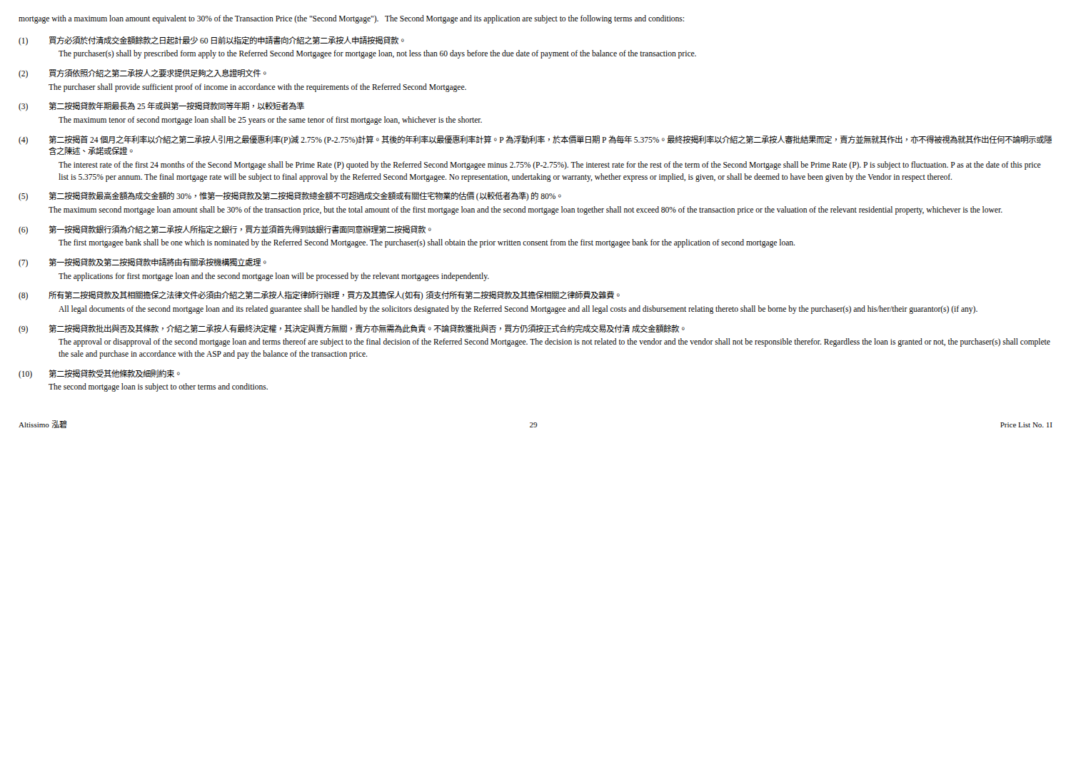mortgage with a maximum loan amount equivalent to 30% of the Transaction Price (the "Second Mortgage"). The Second Mortgage and its application are subject to the following terms and conditions:
| (1) | 買方必須於付清成交金額餘款之日起計最少 60 日前以指定的申請書向介紹之第二承按人申請按揭貸款。 The purchaser(s) shall by prescribed form apply to the Referred Second Mortgagee for mortgage loan, not less than 60 days before the due date of payment of the balance of the transaction price. |
| (2) | 買方須依照介紹之第二承按人之要求提供足夠之入息證明文件。 The purchaser shall provide sufficient proof of income in accordance with the requirements of the Referred Second Mortgagee. |
| (3) | 第二按揭貸款年期最長為 25 年或與第一按揭貸款同等年期，以較短者為準 The maximum tenor of second mortgage loan shall be 25 years or the same tenor of first mortgage loan, whichever is the shorter. |
| (4) | 第二按揭首 24 個月之年利率以介紹之第二承按人引用之最優惠利率(P)減 2.75% (P-2.75%)計算。其後的年利率以最優惠利率計算。P 為浮動利率，於本價單日期 P 為每年 5.375%。最終按揭利率以介紹之第二承按人審批結果而定，賣方並無就其作出，亦不得被視為就其作出任何不論明示或隱含之陳述、承諾或保證。 The interest rate of the first 24 months of the Second Mortgage shall be Prime Rate (P) quoted by the Referred Second Mortgagee minus 2.75% (P-2.75%). The interest rate for the rest of the term of the Second Mortgage shall be Prime Rate (P). P is subject to fluctuation. P as at the date of this price list is 5.375% per annum. The final mortgage rate will be subject to final approval by the Referred Second Mortgagee. No representation, undertaking or warranty, whether express or implied, is given, or shall be deemed to have been given by the Vendor in respect thereof. |
| (5) | 第二按揭貸款最高金額為成交金額的 30%，惟第一按揭貸款及第二按揭貸款總金額不可超過成交金額或有關住宅物業的估價 (以較低者為準) 的 80%。 The maximum second mortgage loan amount shall be 30% of the transaction price, but the total amount of the first mortgage loan and the second mortgage loan together shall not exceed 80% of the transaction price or the valuation of the relevant residential property, whichever is the lower. |
| (6) | 第一按揭貸款銀行須為介紹之第二承按人所指定之銀行，買方並須首先得到該銀行書面同意辦理第二按揭貸款。 The first mortgagee bank shall be one which is nominated by the Referred Second Mortgagee. The purchaser(s) shall obtain the prior written consent from the first mortgagee bank for the application of second mortgage loan. |
| (7) | 第一按揭貸款及第二按揭貸款申請將由有關承按機構獨立處理。 The applications for first mortgage loan and the second mortgage loan will be processed by the relevant mortgagees independently. |
| (8) | 所有第二按揭貸款及其相關擔保之法律文件必須由介紹之第二承按人指定律師行辦理，買方及其擔保人(如有) 須支付所有第二按揭貸款及其擔保相關之律師費及雜費。 All legal documents of the second mortgage loan and its related guarantee shall be handled by the solicitors designated by the Referred Second Mortgagee and all legal costs and disbursement relating thereto shall be borne by the purchaser(s) and his/her/their guarantor(s) (if any). |
| (9) | 第二按揭貸款批出與否及其條款，介紹之第二承按人有最終決定權，其決定與賣方無關，賣方亦無需為此負責。不論貸款獲批與否，買方仍須按正式合約完成交易及付清 成交金額餘款。 The approval or disapproval of the second mortgage loan and terms thereof are subject to the final decision of the Referred Second Mortgagee. The decision is not related to the vendor and the vendor shall not be responsible therefor. Regardless the loan is granted or not, the purchaser(s) shall complete the sale and purchase in accordance with the ASP and pay the balance of the transaction price. |
| (10) | 第二按揭貸款受其他條款及細則約束。 The second mortgage loan is subject to other terms and conditions. |
Altissimo 泓碧
29
Price List No. 1I